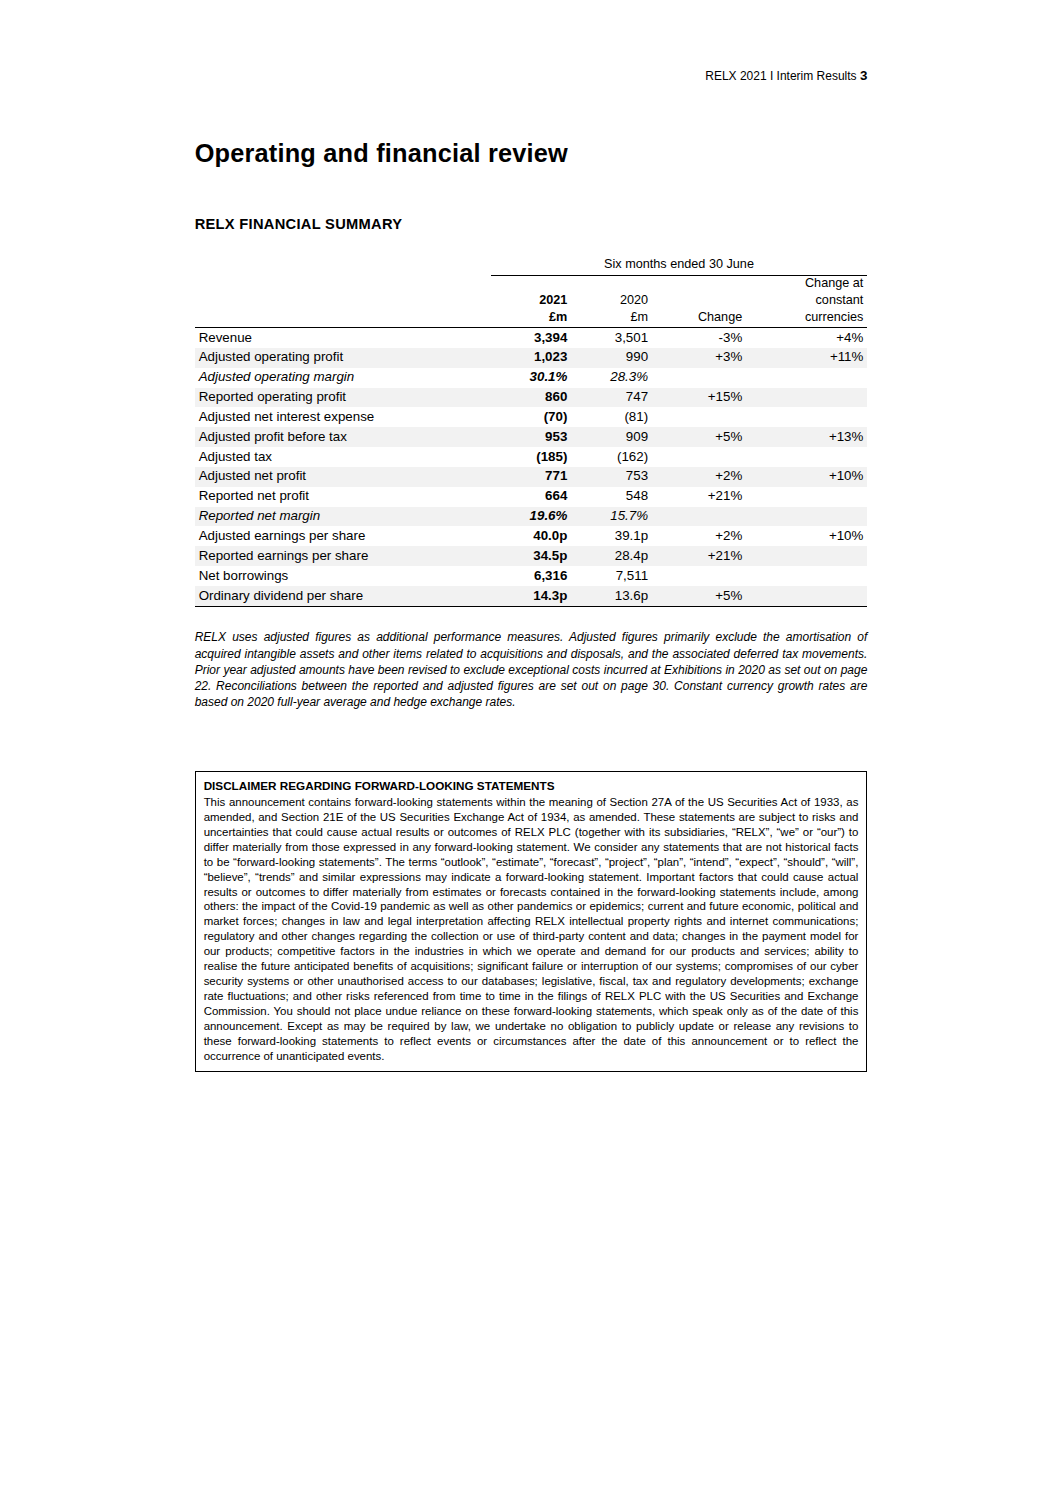RELX 2021 I Interim Results 3
Operating and financial review
RELX FINANCIAL SUMMARY
| | Six months ended 30 June |
| | | | | Change at |
| | 2021 | 2020 | | constant |
| | £m | £m | Change | currencies |
| Revenue | 3,394 | 3,501 | -3% | +4% |
| Adjusted operating profit | 1,023 | 990 | +3% | +11% |
| Adjusted operating margin | 30.1% | 28.3% | | |
| Reported operating profit | 860 | 747 | +15% | |
| Adjusted net interest expense | (70) | (81) | | |
| Adjusted profit before tax | 953 | 909 | +5% | +13% |
| Adjusted tax | (185) | (162) | | |
| Adjusted net profit | 771 | 753 | +2% | +10% |
| Reported net profit | 664 | 548 | +21% | |
| Reported net margin | 19.6% | 15.7% | | |
| Adjusted earnings per share | 40.0p | 39.1p | +2% | +10% |
| Reported earnings per share | 34.5p | 28.4p | +21% | |
| Net borrowings | 6,316 | 7,511 | | |
| Ordinary dividend per share | 14.3p | 13.6p | +5% | |
RELX uses adjusted figures as additional performance measures. Adjusted figures primarily exclude the amortisation of acquired intangible assets and other items related to acquisitions and disposals, and the associated deferred tax movements. Prior year adjusted amounts have been revised to exclude exceptional costs incurred at Exhibitions in 2020 as set out on page 22. Reconciliations between the reported and adjusted figures are set out on page 30. Constant currency growth rates are based on 2020 full-year average and hedge exchange rates.
DISCLAIMER REGARDING FORWARD-LOOKING STATEMENTS
This announcement contains forward-looking statements within the meaning of Section 27A of the US Securities Act of 1933, as amended, and Section 21E of the US Securities Exchange Act of 1934, as amended. These statements are subject to risks and uncertainties that could cause actual results or outcomes of RELX PLC (together with its subsidiaries, “RELX”, “we” or “our”) to differ materially from those expressed in any forward-looking statement. We consider any statements that are not historical facts to be “forward-looking statements”. The terms “outlook”, “estimate”, “forecast”, “project”, “plan”, “intend”, “expect”, “should”, “will”, “believe”, “trends” and similar expressions may indicate a forward-looking statement. Important factors that could cause actual results or outcomes to differ materially from estimates or forecasts contained in the forward-looking statements include, among others: the impact of the Covid-19 pandemic as well as other pandemics or epidemics; current and future economic, political and market forces; changes in law and legal interpretation affecting RELX intellectual property rights and internet communications; regulatory and other changes regarding the collection or use of third-party content and data; changes in the payment model for our products; competitive factors in the industries in which we operate and demand for our products and services; ability to realise the future anticipated benefits of acquisitions; significant failure or interruption of our systems; compromises of our cyber security systems or other unauthorised access to our databases; legislative, fiscal, tax and regulatory developments; exchange rate fluctuations; and other risks referenced from time to time in the filings of RELX PLC with the US Securities and Exchange Commission. You should not place undue reliance on these forward-looking statements, which speak only as of the date of this announcement. Except as may be required by law, we undertake no obligation to publicly update or release any revisions to these forward-looking statements to reflect events or circumstances after the date of this announcement or to reflect the occurrence of unanticipated events.